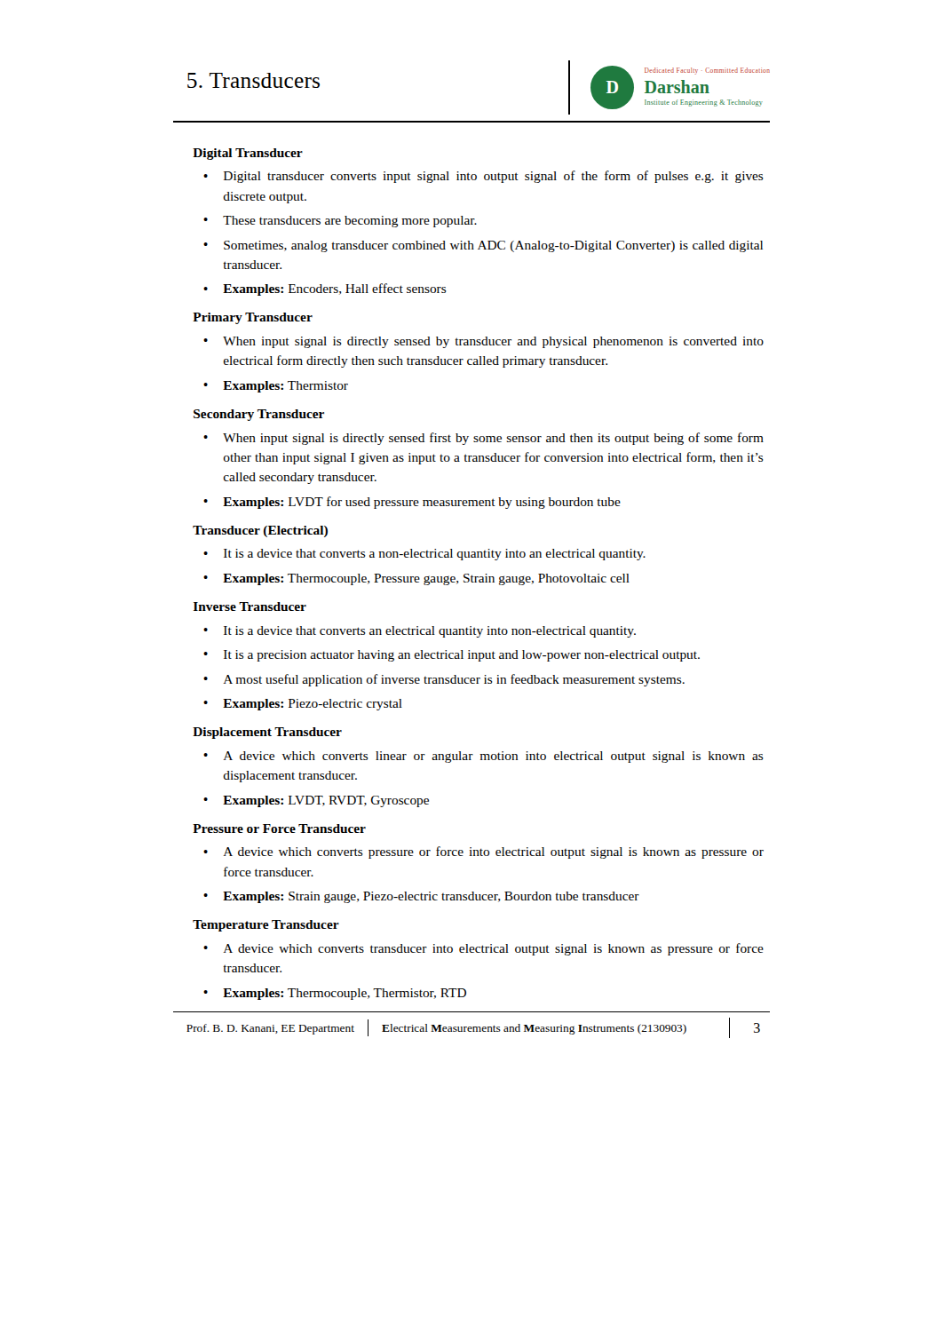5. Transducers
D
Dedicated Faculty · Committed Education
Darshan
Institute of Engineering & Technology
Digital Transducer
Digital transducer converts input signal into output signal of the form of pulses e.g. it gives discrete output.
These transducers are becoming more popular.
Sometimes, analog transducer combined with ADC (Analog-to-Digital Converter) is called digital transducer.
Examples: Encoders, Hall effect sensors
Primary Transducer
When input signal is directly sensed by transducer and physical phenomenon is converted into electrical form directly then such transducer called primary transducer.
Examples: Thermistor
Secondary Transducer
When input signal is directly sensed first by some sensor and then its output being of some form other than input signal I given as input to a transducer for conversion into electrical form, then it’s called secondary transducer.
Examples: LVDT for used pressure measurement by using bourdon tube
Transducer (Electrical)
It is a device that converts a non-electrical quantity into an electrical quantity.
Examples: Thermocouple, Pressure gauge, Strain gauge, Photovoltaic cell
Inverse Transducer
It is a device that converts an electrical quantity into non-electrical quantity.
It is a precision actuator having an electrical input and low-power non-electrical output.
A most useful application of inverse transducer is in feedback measurement systems.
Examples: Piezo-electric crystal
Displacement Transducer
A device which converts linear or angular motion into electrical output signal is known as displacement transducer.
Examples: LVDT, RVDT, Gyroscope
Pressure or Force Transducer
A device which converts pressure or force into electrical output signal is known as pressure or force transducer.
Examples: Strain gauge, Piezo-electric transducer, Bourdon tube transducer
Temperature Transducer
A device which converts transducer into electrical output signal is known as pressure or force transducer.
Examples: Thermocouple, Thermistor, RTD
Prof. B. D. Kanani, EE Department
Electrical Measurements and Measuring Instruments (2130903)
3